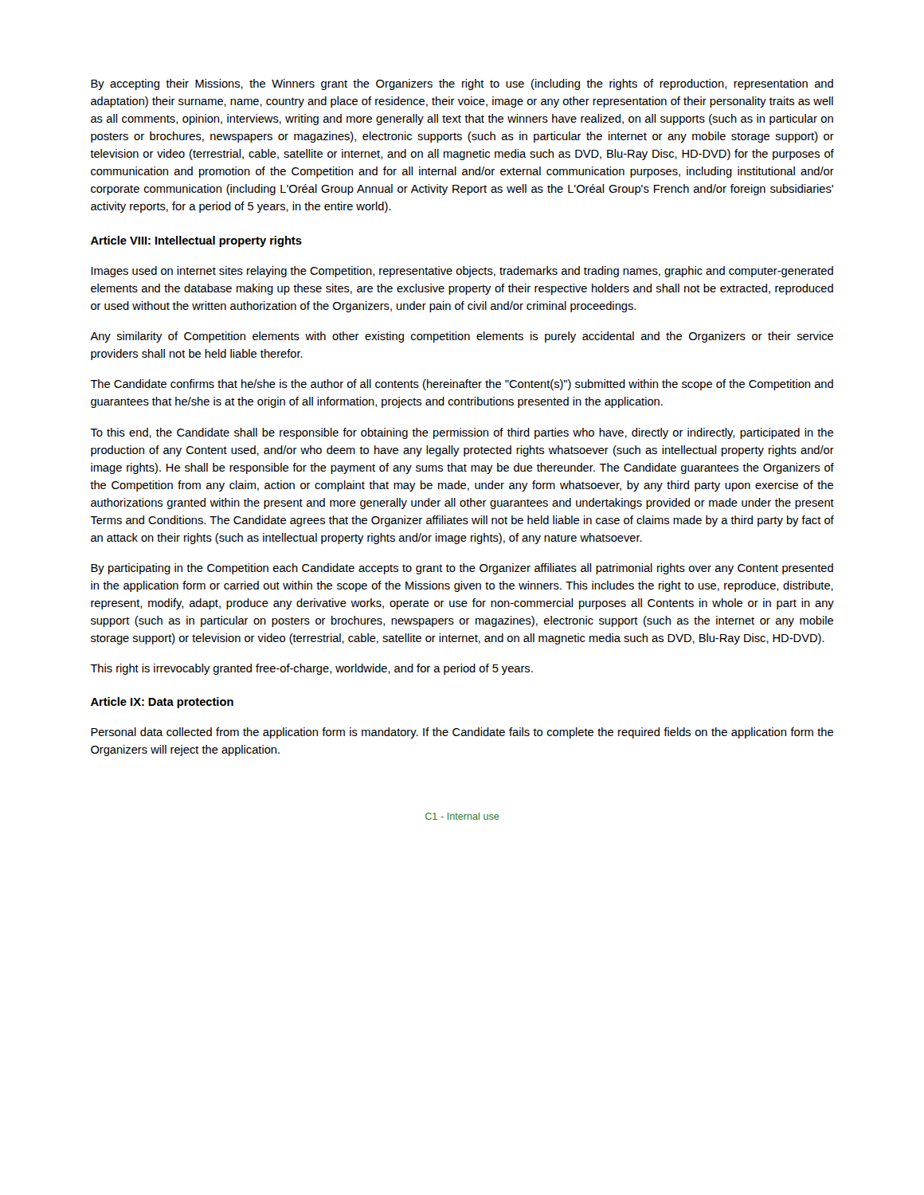By accepting their Missions, the Winners grant the Organizers the right to use (including the rights of reproduction, representation and adaptation) their surname, name, country and place of residence, their voice, image or any other representation of their personality traits as well as all comments, opinion, interviews, writing and more generally all text that the winners have realized, on all supports (such as in particular on posters or brochures, newspapers or magazines), electronic supports (such as in particular the internet or any mobile storage support) or television or video (terrestrial, cable, satellite or internet, and on all magnetic media such as DVD, Blu-Ray Disc, HD-DVD) for the purposes of communication and promotion of the Competition and for all internal and/or external communication purposes, including institutional and/or corporate communication (including L'Oréal Group Annual or Activity Report as well as the L'Oréal Group's French and/or foreign subsidiaries' activity reports, for a period of 5 years, in the entire world).
Article VIII: Intellectual property rights
Images used on internet sites relaying the Competition, representative objects, trademarks and trading names, graphic and computer-generated elements and the database making up these sites, are the exclusive property of their respective holders and shall not be extracted, reproduced or used without the written authorization of the Organizers, under pain of civil and/or criminal proceedings.
Any similarity of Competition elements with other existing competition elements is purely accidental and the Organizers or their service providers shall not be held liable therefor.
The Candidate confirms that he/she is the author of all contents (hereinafter the "Content(s)") submitted within the scope of the Competition and guarantees that he/she is at the origin of all information, projects and contributions presented in the application.
To this end, the Candidate shall be responsible for obtaining the permission of third parties who have, directly or indirectly, participated in the production of any Content used, and/or who deem to have any legally protected rights whatsoever (such as intellectual property rights and/or image rights). He shall be responsible for the payment of any sums that may be due thereunder. The Candidate guarantees the Organizers of the Competition from any claim, action or complaint that may be made, under any form whatsoever, by any third party upon exercise of the authorizations granted within the present and more generally under all other guarantees and undertakings provided or made under the present Terms and Conditions. The Candidate agrees that the Organizer affiliates will not be held liable in case of claims made by a third party by fact of an attack on their rights (such as intellectual property rights and/or image rights), of any nature whatsoever.
By participating in the Competition each Candidate accepts to grant to the Organizer affiliates all patrimonial rights over any Content presented in the application form or carried out within the scope of the Missions given to the winners. This includes the right to use, reproduce, distribute, represent, modify, adapt, produce any derivative works, operate or use for non-commercial purposes all Contents in whole or in part in any support (such as in particular on posters or brochures, newspapers or magazines), electronic support (such as the internet or any mobile storage support) or television or video (terrestrial, cable, satellite or internet, and on all magnetic media such as DVD, Blu-Ray Disc, HD-DVD).
This right is irrevocably granted free-of-charge, worldwide, and for a period of 5 years.
Article IX: Data protection
Personal data collected from the application form is mandatory. If the Candidate fails to complete the required fields on the application form the Organizers will reject the application.
C1 - Internal use